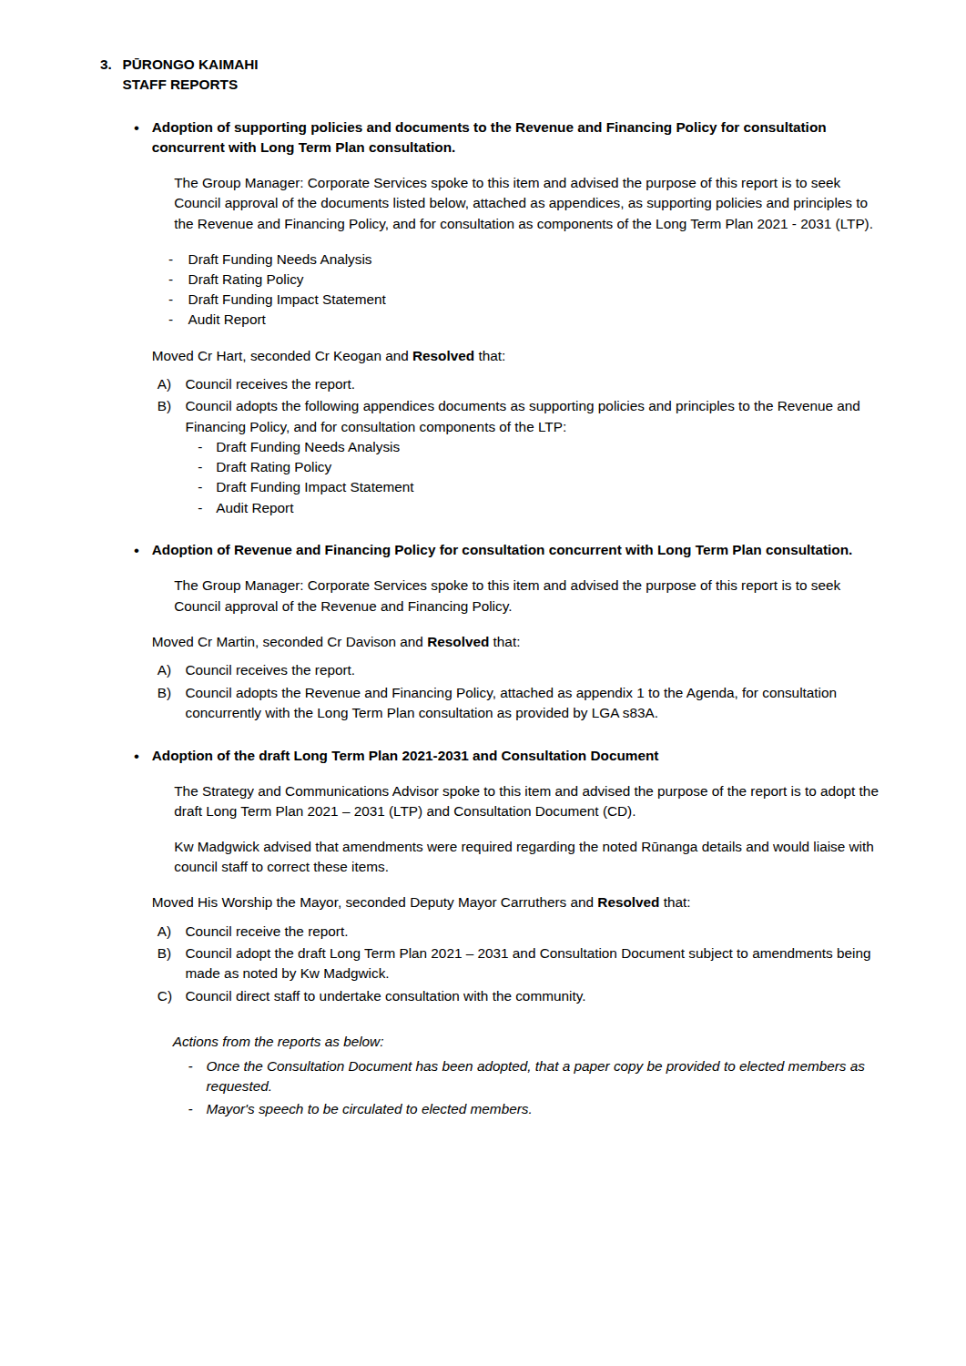3. PŪRONGO KAIMAHI STAFF REPORTS
Adoption of supporting policies and documents to the Revenue and Financing Policy for consultation concurrent with Long Term Plan consultation.
The Group Manager: Corporate Services spoke to this item and advised the purpose of this report is to seek Council approval of the documents listed below, attached as appendices, as supporting policies and principles to the Revenue and Financing Policy, and for consultation as components of the Long Term Plan 2021 - 2031 (LTP).
Draft Funding Needs Analysis
Draft Rating Policy
Draft Funding Impact Statement
Audit Report
Moved Cr Hart, seconded Cr Keogan and Resolved that:
Council receives the report.
Council adopts the following appendices documents as supporting policies and principles to the Revenue and Financing Policy, and for consultation components of the LTP:
Draft Funding Needs Analysis
Draft Rating Policy
Draft Funding Impact Statement
Audit Report
Adoption of Revenue and Financing Policy for consultation concurrent with Long Term Plan consultation.
The Group Manager: Corporate Services spoke to this item and advised the purpose of this report is to seek Council approval of the Revenue and Financing Policy.
Moved Cr Martin, seconded Cr Davison and Resolved that:
Council receives the report.
Council adopts the Revenue and Financing Policy, attached as appendix 1 to the Agenda, for consultation concurrently with the Long Term Plan consultation as provided by LGA s83A.
Adoption of the draft Long Term Plan 2021-2031 and Consultation Document
The Strategy and Communications Advisor spoke to this item and advised the purpose of the report is to adopt the draft Long Term Plan 2021 – 2031 (LTP) and Consultation Document (CD).
Kw Madgwick advised that amendments were required regarding the noted Rūnanga details and would liaise with council staff to correct these items.
Moved His Worship the Mayor, seconded Deputy Mayor Carruthers and Resolved that:
Council receive the report.
Council adopt the draft Long Term Plan 2021 – 2031 and Consultation Document subject to amendments being made as noted by Kw Madgwick.
Council direct staff to undertake consultation with the community.
Actions from the reports as below:
Once the Consultation Document has been adopted, that a paper copy be provided to elected members as requested.
Mayor's speech to be circulated to elected members.